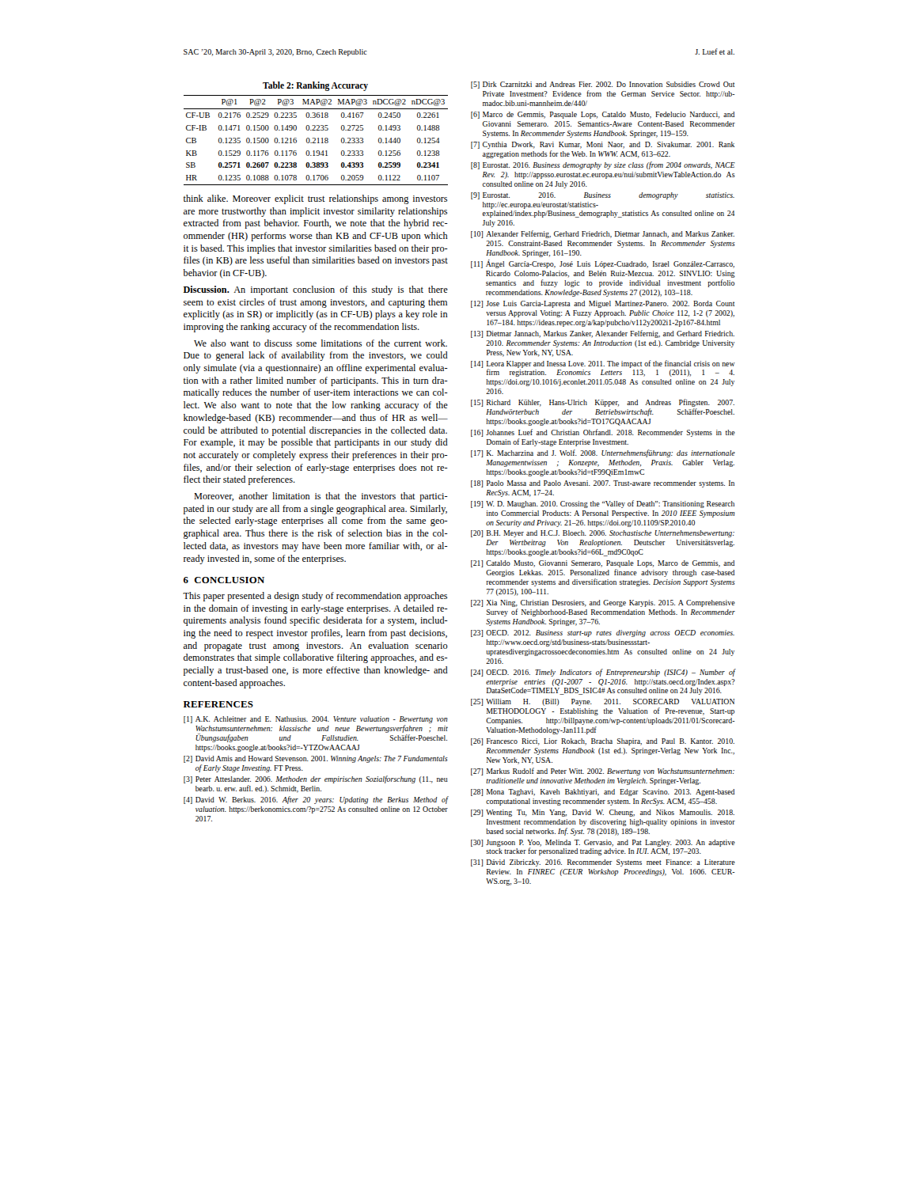SAC ’20, March 30-April 3, 2020, Brno, Czech Republic
J. Luef et al.
Table 2: Ranking Accuracy
| | P@1 | P@2 | P@3 | MAP@2 | MAP@3 | nDCG@2 | nDCG@3 |
| --- | --- | --- | --- | --- | --- | --- | --- |
| CF-UB | 0.2176 | 0.2529 | 0.2235 | 0.3618 | 0.4167 | 0.2450 | 0.2261 |
| CF-IB | 0.1471 | 0.1500 | 0.1490 | 0.2235 | 0.2725 | 0.1493 | 0.1488 |
| CB | 0.1235 | 0.1500 | 0.1216 | 0.2118 | 0.2333 | 0.1440 | 0.1254 |
| KB | 0.1529 | 0.1176 | 0.1176 | 0.1941 | 0.2333 | 0.1256 | 0.1238 |
| SB | 0.2571 | 0.2607 | 0.2238 | 0.3893 | 0.4393 | 0.2599 | 0.2341 |
| HR | 0.1235 | 0.1088 | 0.1078 | 0.1706 | 0.2059 | 0.1122 | 0.1107 |
think alike. Moreover explicit trust relationships among investors are more trustworthy than implicit investor similarity relationships extracted from past behavior. Fourth, we note that the hybrid recommender (HR) performs worse than KB and CF-UB upon which it is based. This implies that investor similarities based on their profiles (in KB) are less useful than similarities based on investors past behavior (in CF-UB).
Discussion. An important conclusion of this study is that there seem to exist circles of trust among investors, and capturing them explicitly (as in SR) or implicitly (as in CF-UB) plays a key role in improving the ranking accuracy of the recommendation lists.
We also want to discuss some limitations of the current work. Due to general lack of availability from the investors, we could only simulate (via a questionnaire) an offline experimental evaluation with a rather limited number of participants. This in turn dramatically reduces the number of user-item interactions we can collect. We also want to note that the low ranking accuracy of the knowledge-based (KB) recommender—and thus of HR as well—could be attributed to potential discrepancies in the collected data. For example, it may be possible that participants in our study did not accurately or completely express their preferences in their profiles, and/or their selection of early-stage enterprises does not reflect their stated preferences.
Moreover, another limitation is that the investors that participated in our study are all from a single geographical area. Similarly, the selected early-stage enterprises all come from the same geographical area. Thus there is the risk of selection bias in the collected data, as investors may have been more familiar with, or already invested in, some of the enterprises.
6 CONCLUSION
This paper presented a design study of recommendation approaches in the domain of investing in early-stage enterprises. A detailed requirements analysis found specific desiderata for a system, including the need to respect investor profiles, learn from past decisions, and propagate trust among investors. An evaluation scenario demonstrates that simple collaborative filtering approaches, and especially a trust-based one, is more effective than knowledge- and content-based approaches.
REFERENCES
[1]
A.K. Achleitner and E. Nathusius. 2004. Venture valuation - Bewertung von Wachstumsunternehmen: klassische und neue Bewertungsverfahren ; mit Übungsaufgaben und Fallstudien. Schäffer-Poeschel. https://books.google.at/books?id=-YTZOwAACAAJ
[2]
David Amis and Howard Stevenson. 2001. Winning Angels: The 7 Fundamentals of Early Stage Investing. FT Press.
[3]
Peter Atteslander. 2006. Methoden der empirischen Sozialforschung (11., neu bearb. u. erw. aufl. ed.). Schmidt, Berlin.
[4]
David W. Berkus. 2016. After 20 years: Updating the Berkus Method of valuation. https://berkonomics.com/?p=2752 As consulted online on 12 October 2017.
[5]
Dirk Czarnitzki and Andreas Fier. 2002. Do Innovation Subsidies Crowd Out Private Investment? Evidence from the German Service Sector. http://ub-madoc.bib.uni-mannheim.de/440/
[6]
Marco de Gemmis, Pasquale Lops, Cataldo Musto, Fedelucio Narducci, and Giovanni Semeraro. 2015. Semantics-Aware Content-Based Recommender Systems. In Recommender Systems Handbook. Springer, 119–159.
[7]
Cynthia Dwork, Ravi Kumar, Moni Naor, and D. Sivakumar. 2001. Rank aggregation methods for the Web. In WWW. ACM, 613–622.
[8]
Eurostat. 2016. Business demography by size class (from 2004 onwards, NACE Rev. 2). http://appsso.eurostat.ec.europa.eu/nui/submitViewTableAction.do As consulted online on 24 July 2016.
[9]
Eurostat. 2016. Business demography statistics. http://ec.europa.eu/eurostat/statistics-explained/index.php/Business_demography_statistics As consulted online on 24 July 2016.
[10]
Alexander Felfernig, Gerhard Friedrich, Dietmar Jannach, and Markus Zanker. 2015. Constraint-Based Recommender Systems. In Recommender Systems Handbook. Springer, 161–190.
[11]
Ángel García-Crespo, José Luis López-Cuadrado, Israel González-Carrasco, Ricardo Colomo-Palacios, and Belén Ruiz-Mezcua. 2012. SINVLIO: Using semantics and fuzzy logic to provide individual investment portfolio recommendations. Knowledge-Based Systems 27 (2012), 103–118.
[12]
Jose Luis Garcia-Lapresta and Miguel Martinez-Panero. 2002. Borda Count versus Approval Voting: A Fuzzy Approach. Public Choice 112, 1-2 (7 2002), 167–184. https://ideas.repec.org/a/kap/pubcho/v112y2002i1-2p167-84.html
[13]
Dietmar Jannach, Markus Zanker, Alexander Felfernig, and Gerhard Friedrich. 2010. Recommender Systems: An Introduction (1st ed.). Cambridge University Press, New York, NY, USA.
[14]
Leora Klapper and Inessa Love. 2011. The impact of the financial crisis on new firm registration. Economics Letters 113, 1 (2011), 1 – 4. https://doi.org/10.1016/j.econlet.2011.05.048 As consulted online on 24 July 2016.
[15]
Richard Kühler, Hans-Ulrich Küpper, and Andreas Pfingsten. 2007. Handwörterbuch der Betriebswirtschaft. Schäffer-Poeschel. https://books.google.at/books?id=TO17GQAACAAJ
[16]
Johannes Luef and Christian Ohrfandl. 2018. Recommender Systems in the Domain of Early-stage Enterprise Investment.
[17]
K. Macharzina and J. Wolf. 2008. Unternehmensführung: das internationale Managementwissen ; Konzepte, Methoden, Praxis. Gabler Verlag. https://books.google.at/books?id=tF99QiEm1mwC
[18]
Paolo Massa and Paolo Avesani. 2007. Trust-aware recommender systems. In RecSys. ACM, 17–24.
[19]
W. D. Maughan. 2010. Crossing the “Valley of Death”: Transitioning Research into Commercial Products: A Personal Perspective. In 2010 IEEE Symposium on Security and Privacy. 21–26. https://doi.org/10.1109/SP.2010.40
[20]
B.H. Meyer and H.C.J. Bloech. 2006. Stochastische Unternehmensbewertung: Der Wertbeitrag Von Realoptionen. Deutscher Universitätsverlag. https://books.google.at/books?id=66L_md9C0qoC
[21]
Cataldo Musto, Giovanni Semeraro, Pasquale Lops, Marco de Gemmis, and Georgios Lekkas. 2015. Personalized finance advisory through case-based recommender systems and diversification strategies. Decision Support Systems 77 (2015), 100–111.
[22]
Xia Ning, Christian Desrosiers, and George Karypis. 2015. A Comprehensive Survey of Neighborhood-Based Recommendation Methods. In Recommender Systems Handbook. Springer, 37–76.
[23]
OECD. 2012. Business start-up rates diverging across OECD economies. http://www.oecd.org/std/business-stats/businessstart-upratesdivergingacrossoecdeconomies.htm As consulted online on 24 July 2016.
[24]
OECD. 2016. Timely Indicators of Entrepreneurship (ISIC4) – Number of enterprise entries (Q1-2007 - Q1-2016. http://stats.oecd.org/Index.aspx?DataSetCode=TIMELY_BDS_ISIC4# As consulted online on 24 July 2016.
[25]
William H. (Bill) Payne. 2011. SCORECARD VALUATION METHODOLOGY - Establishing the Valuation of Pre-revenue, Start-up Companies. http://billpayne.com/wp-content/uploads/2011/01/Scorecard-Valuation-Methodology-Jan111.pdf
[26]
Francesco Ricci, Lior Rokach, Bracha Shapira, and Paul B. Kantor. 2010. Recommender Systems Handbook (1st ed.). Springer-Verlag New York Inc., New York, NY, USA.
[27]
Markus Rudolf and Peter Witt. 2002. Bewertung von Wachstumsunternehmen: traditionelle und innovative Methoden im Vergleich. Springer-Verlag.
[28]
Mona Taghavi, Kaveh Bakhtiyari, and Edgar Scavino. 2013. Agent-based computational investing recommender system. In RecSys. ACM, 455–458.
[29]
Wenting Tu, Min Yang, David W. Cheung, and Nikos Mamoulis. 2018. Investment recommendation by discovering high-quality opinions in investor based social networks. Inf. Syst. 78 (2018), 189–198.
[30]
Jungsoon P. Yoo, Melinda T. Gervasio, and Pat Langley. 2003. An adaptive stock tracker for personalized trading advice. In IUI. ACM, 197–203.
[31]
Dávid Zibriczky. 2016. Recommender Systems meet Finance: a Literature Review. In FINREC (CEUR Workshop Proceedings), Vol. 1606. CEUR-WS.org, 3–10.